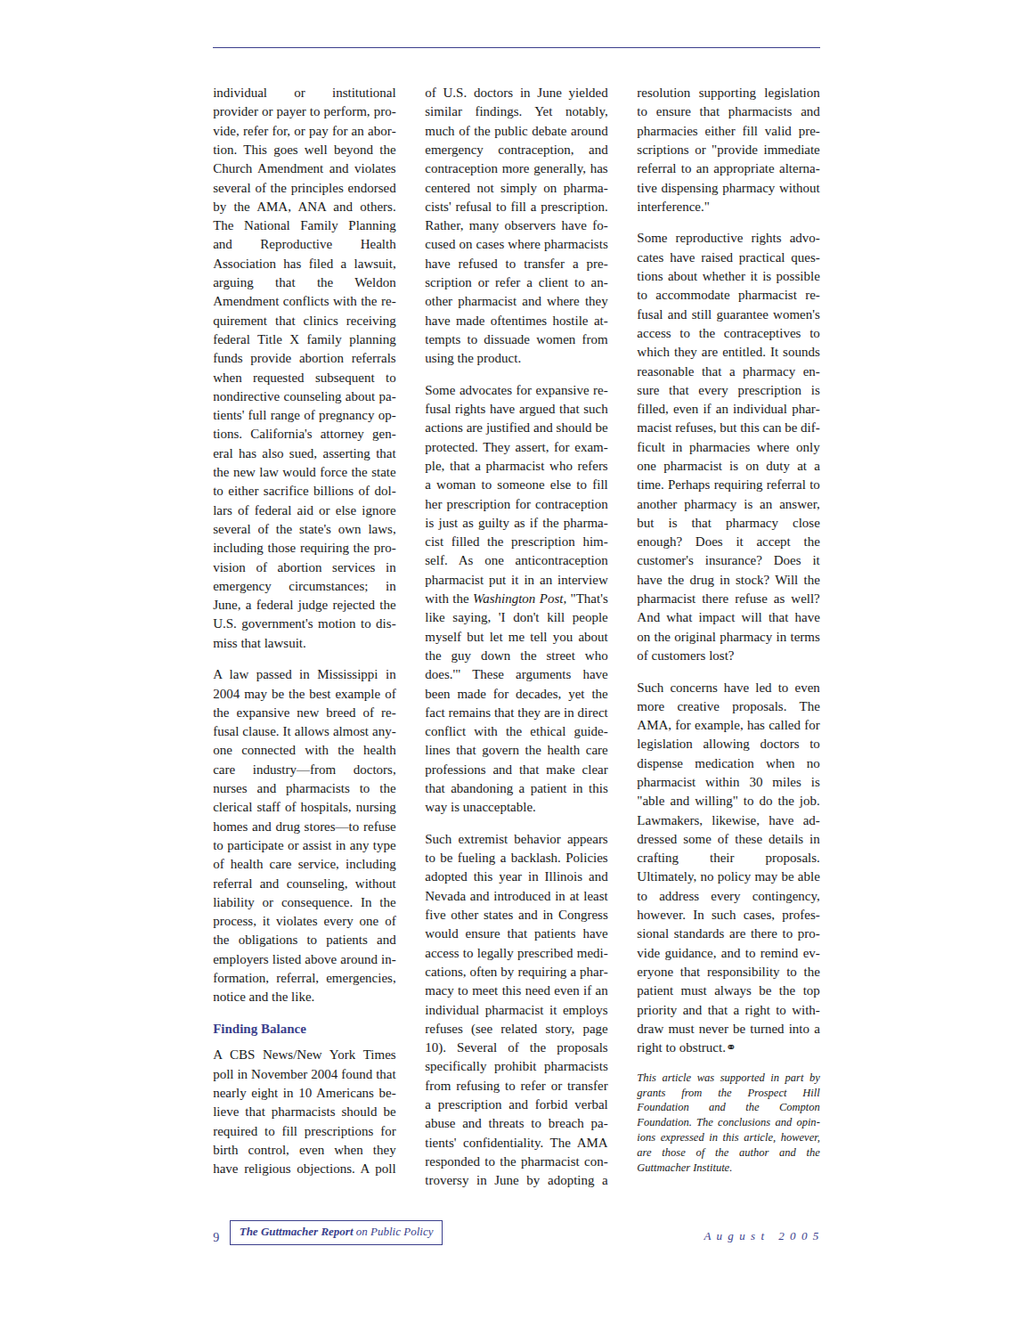individual or institutional provider or payer to perform, provide, refer for, or pay for an abortion. This goes well beyond the Church Amendment and violates several of the principles endorsed by the AMA, ANA and others. The National Family Planning and Reproductive Health Association has filed a lawsuit, arguing that the Weldon Amendment conflicts with the requirement that clinics receiving federal Title X family planning funds provide abortion referrals when requested subsequent to nondirective counseling about patients' full range of pregnancy options. California's attorney general has also sued, asserting that the new law would force the state to either sacrifice billions of dollars of federal aid or else ignore several of the state's own laws, including those requiring the provision of abortion services in emergency circumstances; in June, a federal judge rejected the U.S. government's motion to dismiss that lawsuit.
A law passed in Mississippi in 2004 may be the best example of the expansive new breed of refusal clause. It allows almost anyone connected with the health care industry—from doctors, nurses and pharmacists to the clerical staff of hospitals, nursing homes and drug stores—to refuse to participate or assist in any type of health care service, including referral and counseling, without liability or consequence. In the process, it violates every one of the obligations to patients and employers listed above around information, referral, emergencies, notice and the like.
Finding Balance
A CBS News/New York Times poll in November 2004 found that nearly eight in 10 Americans believe that pharmacists should be required to fill prescriptions for birth control, even when they have religious objections. A poll of U.S. doctors in June yielded similar findings. Yet notably, much of the public debate around emergency contraception, and contraception more generally, has centered not simply on pharmacists' refusal to fill a prescription. Rather, many observers have focused on cases where pharmacists have refused to transfer a prescription or refer a client to another pharmacist and where they have made oftentimes hostile attempts to dissuade women from using the product.
Some advocates for expansive refusal rights have argued that such actions are justified and should be protected. They assert, for example, that a pharmacist who refers a woman to someone else to fill her prescription for contraception is just as guilty as if the pharmacist filled the prescription himself. As one anticontraception pharmacist put it in an interview with the Washington Post, "That's like saying, 'I don't kill people myself but let me tell you about the guy down the street who does.'" These arguments have been made for decades, yet the fact remains that they are in direct conflict with the ethical guidelines that govern the health care professions and that make clear that abandoning a patient in this way is unacceptable.
Such extremist behavior appears to be fueling a backlash. Policies adopted this year in Illinois and Nevada and introduced in at least five other states and in Congress would ensure that patients have access to legally prescribed medications, often by requiring a pharmacy to meet this need even if an individual pharmacist it employs refuses (see related story, page 10). Several of the proposals specifically prohibit pharmacists from refusing to refer or transfer a prescription and forbid verbal abuse and threats to breach patients' confidentiality. The AMA responded to the pharmacist controversy in June by adopting a resolution supporting legislation to ensure that pharmacists and pharmacies either fill valid prescriptions or "provide immediate referral to an appropriate alternative dispensing pharmacy without interference."
Some reproductive rights advocates have raised practical questions about whether it is possible to accommodate pharmacist refusal and still guarantee women's access to the contraceptives to which they are entitled. It sounds reasonable that a pharmacy ensure that every prescription is filled, even if an individual pharmacist refuses, but this can be difficult in pharmacies where only one pharmacist is on duty at a time. Perhaps requiring referral to another pharmacy is an answer, but is that pharmacy close enough? Does it accept the customer's insurance? Does it have the drug in stock? Will the pharmacist there refuse as well? And what impact will that have on the original pharmacy in terms of customers lost?
Such concerns have led to even more creative proposals. The AMA, for example, has called for legislation allowing doctors to dispense medication when no pharmacist within 30 miles is "able and willing" to do the job. Lawmakers, likewise, have addressed some of these details in crafting their proposals. Ultimately, no policy may be able to address every contingency, however. In such cases, professional standards are there to provide guidance, and to remind everyone that responsibility to the patient must always be the top priority and that a right to withdraw must never be turned into a right to obstruct.⚭
This article was supported in part by grants from the Prospect Hill Foundation and the Compton Foundation. The conclusions and opinions expressed in this article, however, are those of the author and the Guttmacher Institute.
9 The Guttmacher Report on Public Policy
A u g u s t 2 0 0 5